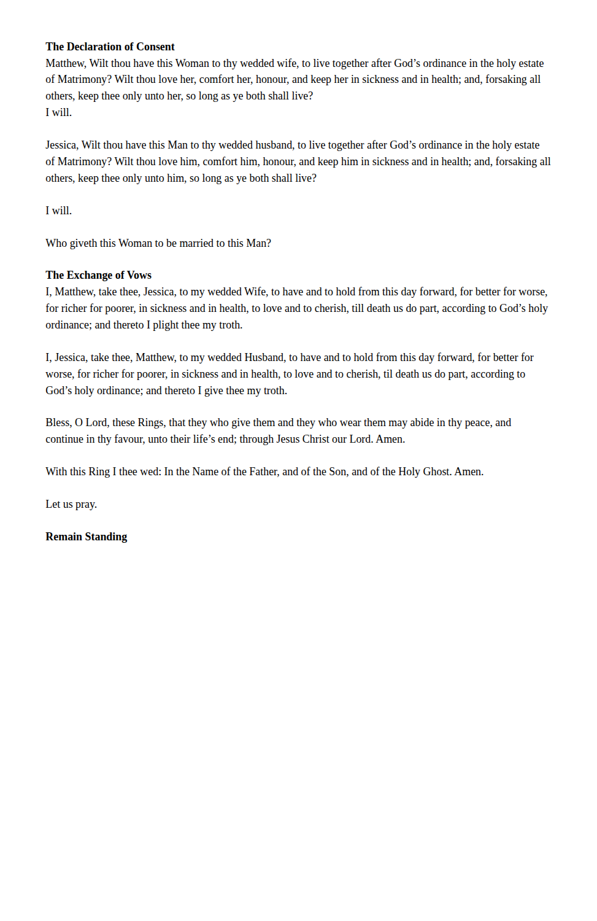The Declaration of Consent
Matthew, Wilt thou have this Woman to thy wedded wife, to live together after God’s ordinance in the holy estate of Matrimony? Wilt thou love her, comfort her, honour, and keep her in sickness and in health; and, forsaking all others, keep thee only unto her, so long as ye both shall live?
I will.
Jessica, Wilt thou have this Man to thy wedded husband, to live together after God’s ordinance in the holy estate of Matrimony? Wilt thou love him, comfort him, honour, and keep him in sickness and in health; and, forsaking all others, keep thee only unto him, so long as ye both shall live?
I will.
Who giveth this Woman to be married to this Man?
The Exchange of Vows
I, Matthew, take thee, Jessica, to my wedded Wife, to have and to hold from this day forward, for better for worse, for richer for poorer, in sickness and in health, to love and to cherish, till death us do part, according to God’s holy ordinance; and thereto I plight thee my troth.
I, Jessica, take thee, Matthew, to my wedded Husband, to have and to hold from this day forward, for better for worse, for richer for poorer, in sickness and in health, to love and to cherish, til death us do part, according to God’s holy ordinance; and thereto I give thee my troth.
Bless, O Lord, these Rings, that they who give them and they who wear them may abide in thy peace, and continue in thy favour, unto their life’s end; through Jesus Christ our Lord. Amen.
With this Ring I thee wed: In the Name of the Father, and of the Son, and of the Holy Ghost. Amen.
Let us pray.
Remain Standing